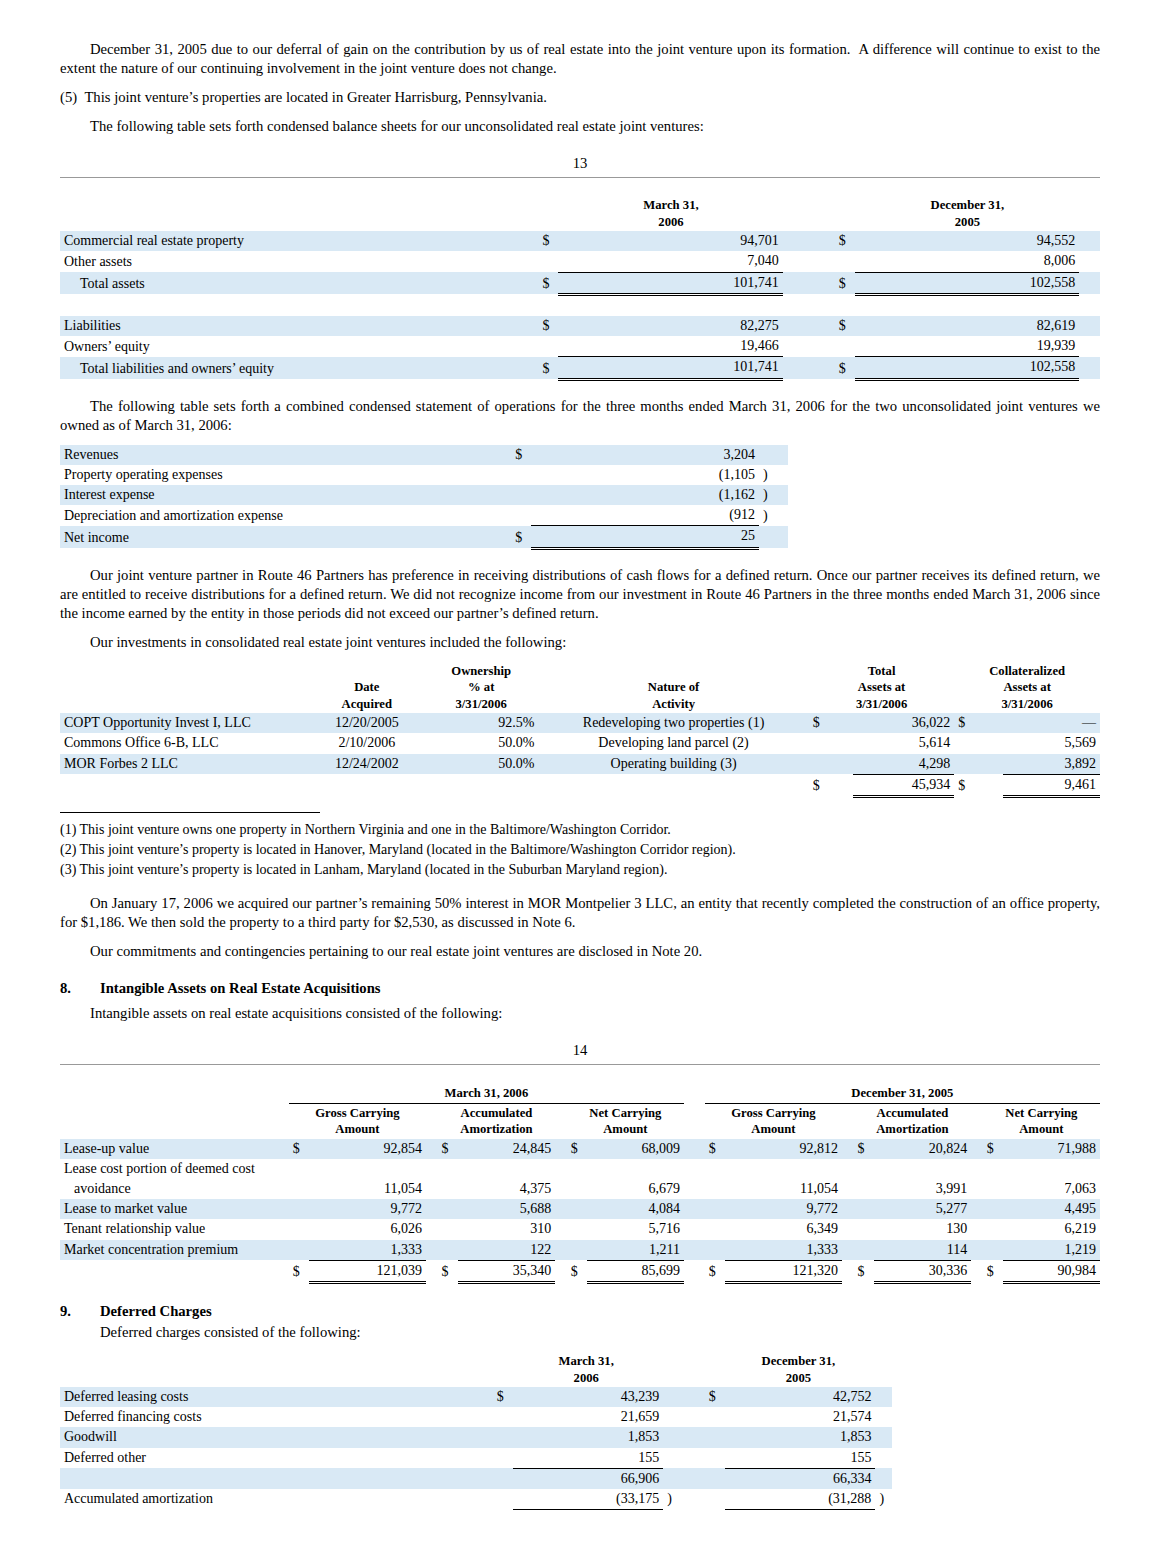December 31, 2005 due to our deferral of gain on the contribution by us of real estate into the joint venture upon its formation. A difference will continue to exist to the extent the nature of our continuing involvement in the joint venture does not change.
(5) This joint venture’s properties are located in Greater Harrisburg, Pennsylvania.
The following table sets forth condensed balance sheets for our unconsolidated real estate joint ventures:
13
| | March 31, 2006 | | December 31, 2005 |
| Commercial real estate property | $ | 94,701 | | | $ | 94,552 | |
| Other assets | | 7,040 | | | | 8,006 | |
| Total assets | $ | 101,741 | | | $ | 102,558 | |
| Liabilities | $ | 82,275 | | | $ | 82,619 | |
| Owners’ equity | | 19,466 | | | | 19,939 | |
| Total liabilities and owners’ equity | $ | 101,741 | | | $ | 102,558 | |
The following table sets forth a combined condensed statement of operations for the three months ended March 31, 2006 for the two unconsolidated joint ventures we owned as of March 31, 2006:
| Revenues | $ | 3,204 | |
| Property operating expenses | | (1,105 | ) |
| Interest expense | | (1,162 | ) |
| Depreciation and amortization expense | | (912 | ) |
| Net income | $ | 25 | |
Our joint venture partner in Route 46 Partners has preference in receiving distributions of cash flows for a defined return. Once our partner receives its defined return, we are entitled to receive distributions for a defined return. We did not recognize income from our investment in Route 46 Partners in the three months ended March 31, 2006 since the income earned by the entity in those periods did not exceed our partner’s defined return.
Our investments in consolidated real estate joint ventures included the following:
| | Date Acquired | Ownership % at 3/31/2006 | Nature of Activity | Total Assets at 3/31/2006 | Collateralized Assets at 3/31/2006 |
| COPT Opportunity Invest I, LLC | 12/20/2005 | 92.5% | Redeveloping two properties (1) | $ | 36,022 | $ | — |
| Commons Office 6-B, LLC | 2/10/2006 | 50.0% | Developing land parcel (2) | | 5,614 | | 5,569 |
| MOR Forbes 2 LLC | 12/24/2002 | 50.0% | Operating building (3) | | 4,298 | | 3,892 |
| | $ | 45,934 | $ | 9,461 |
(1) This joint venture owns one property in Northern Virginia and one in the Baltimore/Washington Corridor.
(2) This joint venture’s property is located in Hanover, Maryland (located in the Baltimore/Washington Corridor region).
(3) This joint venture’s property is located in Lanham, Maryland (located in the Suburban Maryland region).
On January 17, 2006 we acquired our partner’s remaining 50% interest in MOR Montpelier 3 LLC, an entity that recently completed the construction of an office property, for $1,186. We then sold the property to a third party for $2,530, as discussed in Note 6.
Our commitments and contingencies pertaining to our real estate joint ventures are disclosed in Note 20.
8. Intangible Assets on Real Estate Acquisitions
Intangible assets on real estate acquisitions consisted of the following:
14
| | March 31, 2006 | | December 31, 2005 |
| | Gross Carrying Amount | | Accumulated Amortization | | Net Carrying Amount | | Gross Carrying Amount | | Accumulated Amortization | | Net Carrying Amount |
| Lease-up value | $ | 92,854 | | $ | 24,845 | | $ | 68,009 | | $ | 92,812 | | $ | 20,824 | | $ | 71,988 |
| Lease cost portion of deemed cost | |
| avoidance | | 11,054 | | | 4,375 | | | 6,679 | | | 11,054 | | | 3,991 | | | 7,063 |
| Lease to market value | | 9,772 | | | 5,688 | | | 4,084 | | | 9,772 | | | 5,277 | | | 4,495 |
| Tenant relationship value | | 6,026 | | | 310 | | | 5,716 | | | 6,349 | | | 130 | | | 6,219 |
| Market concentration premium | | 1,333 | | | 122 | | | 1,211 | | | 1,333 | | | 114 | | | 1,219 |
| | $ | 121,039 | | $ | 35,340 | | $ | 85,699 | | $ | 121,320 | | $ | 30,336 | | $ | 90,984 |
9. Deferred Charges
Deferred charges consisted of the following:
| | March 31, 2006 | | December 31, 2005 |
| Deferred leasing costs | $ | 43,239 | | | $ | 42,752 | |
| Deferred financing costs | | 21,659 | | | | 21,574 | |
| Goodwill | | 1,853 | | | | 1,853 | |
| Deferred other | | 155 | | | | 155 | |
| | | 66,906 | | | | 66,334 | |
| Accumulated amortization | | (33,175 | ) | | | (31,288 | ) |